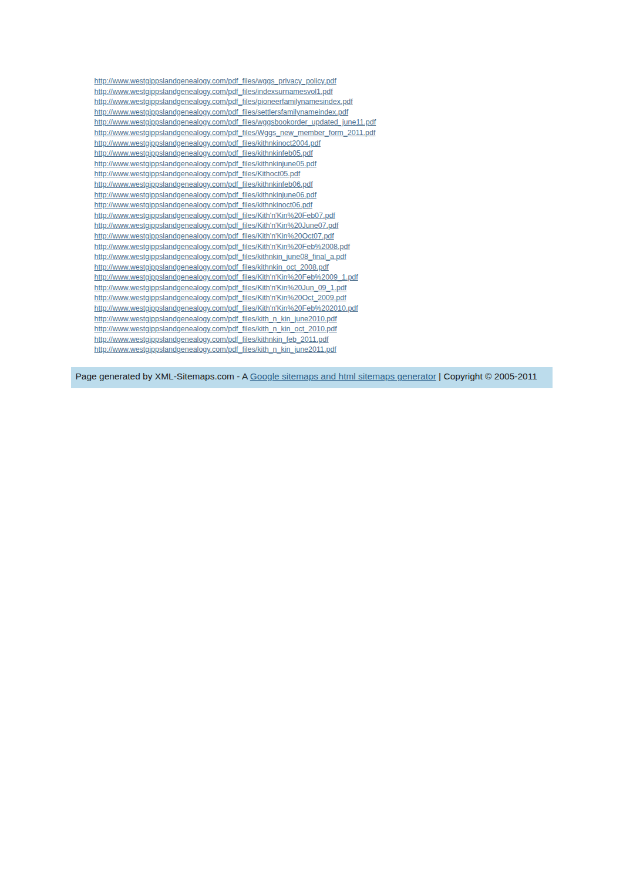http://www.westgippslandgenealogy.com/pdf_files/wggs_privacy_policy.pdf http://www.westgippslandgenealogy.com/pdf_files/indexsurnamesvol1.pdf http://www.westgippslandgenealogy.com/pdf_files/pioneerfamilynamesindex.pdf http://www.westgippslandgenealogy.com/pdf_files/settlersfamilynameindex.pdf http://www.westgippslandgenealogy.com/pdf_files/wggsbookorder_updated_june11.pdf http://www.westgippslandgenealogy.com/pdf_files/Wggs_new_member_form_2011.pdf http://www.westgippslandgenealogy.com/pdf_files/kithnkinoct2004.pdf http://www.westgippslandgenealogy.com/pdf_files/kithnkinfeb05.pdf http://www.westgippslandgenealogy.com/pdf_files/kithnkinjune05.pdf http://www.westgippslandgenealogy.com/pdf_files/Kithoct05.pdf http://www.westgippslandgenealogy.com/pdf_files/kithnkinfeb06.pdf http://www.westgippslandgenealogy.com/pdf_files/kithnkinjune06.pdf http://www.westgippslandgenealogy.com/pdf_files/kithnkinoct06.pdf http://www.westgippslandgenealogy.com/pdf_files/Kith'n'Kin%20Feb07.pdf http://www.westgippslandgenealogy.com/pdf_files/Kith'n'Kin%20June07.pdf http://www.westgippslandgenealogy.com/pdf_files/Kith'n'Kin%20Oct07.pdf http://www.westgippslandgenealogy.com/pdf_files/Kith'n'Kin%20Feb%2008.pdf http://www.westgippslandgenealogy.com/pdf_files/kithnkin_june08_final_a.pdf http://www.westgippslandgenealogy.com/pdf_files/kithnkin_oct_2008.pdf http://www.westgippslandgenealogy.com/pdf_files/Kith'n'Kin%20Feb%2009_1.pdf http://www.westgippslandgenealogy.com/pdf_files/Kith'n'Kin%20Jun_09_1.pdf http://www.westgippslandgenealogy.com/pdf_files/Kith'n'Kin%20Oct_2009.pdf http://www.westgippslandgenealogy.com/pdf_files/Kith'n'Kin%20Feb%202010.pdf http://www.westgippslandgenealogy.com/pdf_files/kith_n_kin_june2010.pdf http://www.westgippslandgenealogy.com/pdf_files/kith_n_kin_oct_2010.pdf http://www.westgippslandgenealogy.com/pdf_files/kithnkin_feb_2011.pdf http://www.westgippslandgenealogy.com/pdf_files/kith_n_kin_june2011.pdf
Page generated by XML-Sitemaps.com - A Google sitemaps and html sitemaps generator | Copyright © 2005-2011